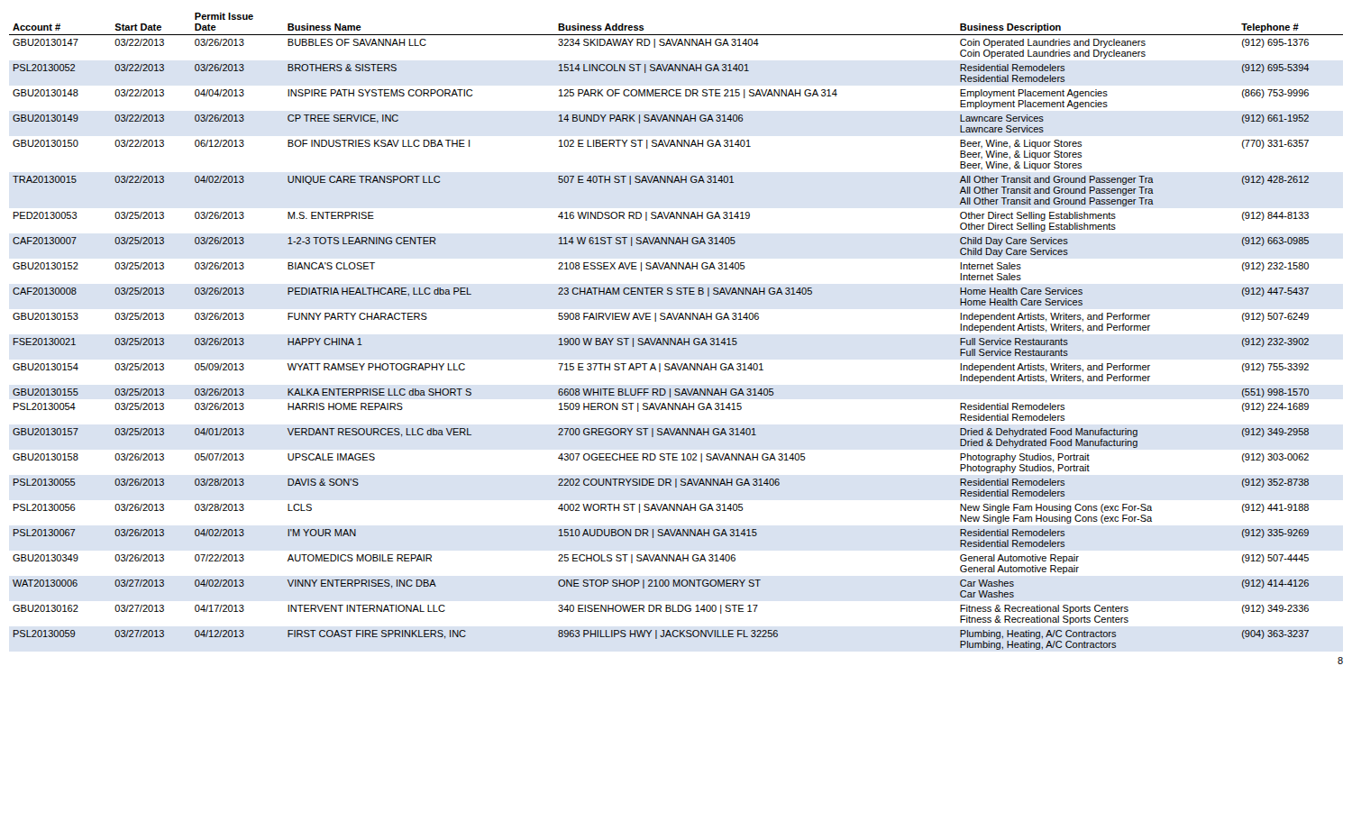| Account # | Start Date | Permit Issue Date | Business Name | Business Address | Business Description | Telephone # |
| --- | --- | --- | --- | --- | --- | --- |
| GBU20130147 | 03/22/2013 | 03/26/2013 | BUBBLES OF SAVANNAH LLC | 3234 SKIDAWAY RD / SAVANNAH GA 31404 | Coin Operated Laundries and Drycleaners Coin Operated Laundries and Drycleaners | (912) 695-1376 |
| PSL20130052 | 03/22/2013 | 03/26/2013 | BROTHERS & SISTERS | 1514 LINCOLN ST / SAVANNAH GA 31401 | Residential Remodelers Residential Remodelers | (912) 695-5394 |
| GBU20130148 | 03/22/2013 | 04/04/2013 | INSPIRE PATH SYSTEMS CORPORATIC | 125 PARK OF COMMERCE DR STE 215 / SAVANNAH GA 314 | Employment Placement Agencies Employment Placement Agencies | (866) 753-9996 |
| GBU20130149 | 03/22/2013 | 03/26/2013 | CP TREE SERVICE, INC | 14 BUNDY PARK / SAVANNAH GA 31406 | Lawncare Services Lawncare Services | (912) 661-1952 |
| GBU20130150 | 03/22/2013 | 06/12/2013 | BOF INDUSTRIES KSAV LLC DBA THE I | 102 E LIBERTY ST / SAVANNAH GA 31401 | Beer, Wine, & Liquor Stores Beer, Wine, & Liquor Stores Beer, Wine, & Liquor Stores | (770) 331-6357 |
| TRA20130015 | 03/22/2013 | 04/02/2013 | UNIQUE CARE TRANSPORT LLC | 507 E 40TH ST / SAVANNAH GA 31401 | All Other Transit and Ground Passenger Tra All Other Transit and Ground Passenger Tra All Other Transit and Ground Passenger Tra | (912) 428-2612 |
| PED20130053 | 03/25/2013 | 03/26/2013 | M.S. ENTERPRISE | 416 WINDSOR RD / SAVANNAH GA 31419 | Other Direct Selling Establishments Other Direct Selling Establishments | (912) 844-8133 |
| CAF20130007 | 03/25/2013 | 03/26/2013 | 1-2-3 TOTS LEARNING CENTER | 114 W 61ST ST / SAVANNAH GA 31405 | Child Day Care Services Child Day Care Services | (912) 663-0985 |
| GBU20130152 | 03/25/2013 | 03/26/2013 | BIANCA'S CLOSET | 2108 ESSEX AVE / SAVANNAH GA 31405 | Internet Sales Internet Sales | (912) 232-1580 |
| CAF20130008 | 03/25/2013 | 03/26/2013 | PEDIATRIA HEALTHCARE, LLC dba PEL | 23 CHATHAM CENTER S STE B / SAVANNAH GA 31405 | Home Health Care Services Home Health Care Services | (912) 447-5437 |
| GBU20130153 | 03/25/2013 | 03/26/2013 | FUNNY PARTY CHARACTERS | 5908 FAIRVIEW AVE / SAVANNAH GA 31406 | Independent Artists, Writers, and Performer Independent Artists, Writers, and Performer | (912) 507-6249 |
| FSE20130021 | 03/25/2013 | 03/26/2013 | HAPPY CHINA 1 | 1900 W BAY ST / SAVANNAH GA 31415 | Full Service Restaurants Full Service Restaurants | (912) 232-3902 |
| GBU20130154 | 03/25/2013 | 05/09/2013 | WYATT RAMSEY PHOTOGRAPHY LLC | 715 E 37TH ST APT A / SAVANNAH GA 31401 | Independent Artists, Writers, and Performer Independent Artists, Writers, and Performer | (912) 755-3392 |
| GBU20130155 | 03/25/2013 | 03/26/2013 | KALKA ENTERPRISE LLC dba SHORT S | 6608 WHITE BLUFF RD / SAVANNAH GA 31405 | | (551) 998-1570 |
| PSL20130054 | 03/25/2013 | 03/26/2013 | HARRIS HOME REPAIRS | 1509 HERON ST / SAVANNAH GA 31415 | Residential Remodelers Residential Remodelers | (912) 224-1689 |
| GBU20130157 | 03/25/2013 | 04/01/2013 | VERDANT RESOURCES, LLC dba VERL | 2700 GREGORY ST / SAVANNAH GA 31401 | Dried & Dehydrated Food Manufacturing Dried & Dehydrated Food Manufacturing | (912) 349-2958 |
| GBU20130158 | 03/26/2013 | 05/07/2013 | UPSCALE IMAGES | 4307 OGEECHEE RD STE 102 / SAVANNAH GA 31405 | Photography Studios, Portrait Photography Studios, Portrait | (912) 303-0062 |
| PSL20130055 | 03/26/2013 | 03/28/2013 | DAVIS & SON'S | 2202 COUNTRYSIDE DR / SAVANNAH GA 31406 | Residential Remodelers Residential Remodelers | (912) 352-8738 |
| PSL20130056 | 03/26/2013 | 03/28/2013 | LCLS | 4002 WORTH ST / SAVANNAH GA 31405 | New Single Fam Housing Cons (exc For-Sa New Single Fam Housing Cons (exc For-Sa | (912) 441-9188 |
| PSL20130067 | 03/26/2013 | 04/02/2013 | I'M YOUR MAN | 1510 AUDUBON DR / SAVANNAH GA 31415 | Residential Remodelers Residential Remodelers | (912) 335-9269 |
| GBU20130349 | 03/26/2013 | 07/22/2013 | AUTOMEDICS MOBILE REPAIR | 25 ECHOLS ST / SAVANNAH GA 31406 | General Automotive Repair General Automotive Repair | (912) 507-4445 |
| WAT20130006 | 03/27/2013 | 04/02/2013 | VINNY ENTERPRISES, INC DBA | ONE STOP SHOP / 2100 MONTGOMERY ST | Car Washes Car Washes | (912) 414-4126 |
| GBU20130162 | 03/27/2013 | 04/17/2013 | INTERVENT INTERNATIONAL LLC | 340 EISENHOWER DR BLDG 1400 / STE 17 | Fitness & Recreational Sports Centers Fitness & Recreational Sports Centers | (912) 349-2336 |
| PSL20130059 | 03/27/2013 | 04/12/2013 | FIRST COAST FIRE SPRINKLERS, INC | 8963 PHILLIPS HWY / JACKSONVILLE FL 32256 | Plumbing, Heating, A/C Contractors Plumbing, Heating, A/C Contractors | (904) 363-3237 |
8